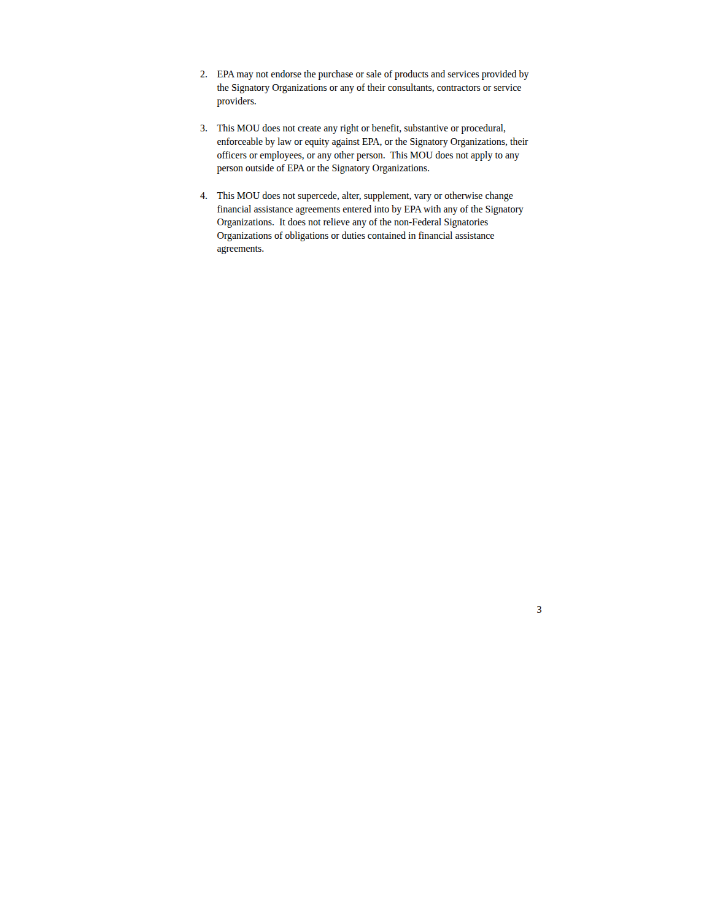EPA may not endorse the purchase or sale of products and services provided by the Signatory Organizations or any of their consultants, contractors or service providers.
This MOU does not create any right or benefit, substantive or procedural, enforceable by law or equity against EPA, or the Signatory Organizations, their officers or employees, or any other person. This MOU does not apply to any person outside of EPA or the Signatory Organizations.
This MOU does not supercede, alter, supplement, vary or otherwise change financial assistance agreements entered into by EPA with any of the Signatory Organizations. It does not relieve any of the non-Federal Signatories Organizations of obligations or duties contained in financial assistance agreements.
3